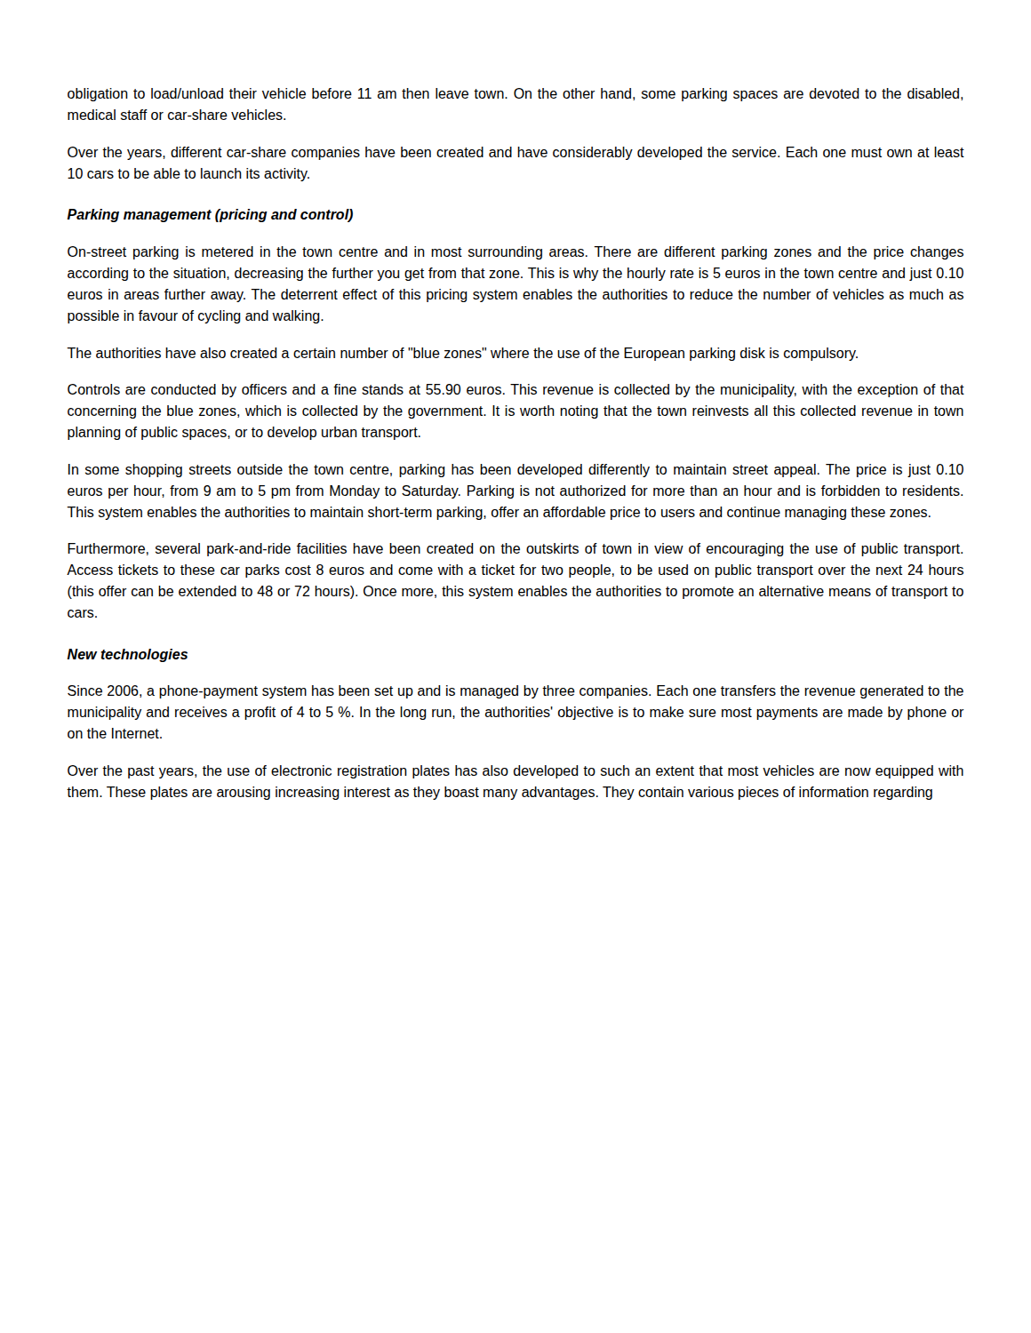obligation to load/unload their vehicle before 11 am then leave town. On the other hand, some parking spaces are devoted to the disabled, medical staff or car-share vehicles.
Over the years, different car-share companies have been created and have considerably developed the service. Each one must own at least 10 cars to be able to launch its activity.
Parking management (pricing and control)
On-street parking is metered in the town centre and in most surrounding areas. There are different parking zones and the price changes according to the situation, decreasing the further you get from that zone. This is why the hourly rate is 5 euros in the town centre and just 0.10 euros in areas further away. The deterrent effect of this pricing system enables the authorities to reduce the number of vehicles as much as possible in favour of cycling and walking.
The authorities have also created a certain number of "blue zones" where the use of the European parking disk is compulsory.
Controls are conducted by officers and a fine stands at 55.90 euros. This revenue is collected by the municipality, with the exception of that concerning the blue zones, which is collected by the government. It is worth noting that the town reinvests all this collected revenue in town planning of public spaces, or to develop urban transport.
In some shopping streets outside the town centre, parking has been developed differently to maintain street appeal. The price is just 0.10 euros per hour, from 9 am to 5 pm from Monday to Saturday. Parking is not authorized for more than an hour and is forbidden to residents. This system enables the authorities to maintain short-term parking, offer an affordable price to users and continue managing these zones.
Furthermore, several park-and-ride facilities have been created on the outskirts of town in view of encouraging the use of public transport. Access tickets to these car parks cost 8 euros and come with a ticket for two people, to be used on public transport over the next 24 hours (this offer can be extended to 48 or 72 hours). Once more, this system enables the authorities to promote an alternative means of transport to cars.
New technologies
Since 2006, a phone-payment system has been set up and is managed by three companies. Each one transfers the revenue generated to the municipality and receives a profit of 4 to 5 %. In the long run, the authorities' objective is to make sure most payments are made by phone or on the Internet.
Over the past years, the use of electronic registration plates has also developed to such an extent that most vehicles are now equipped with them. These plates are arousing increasing interest as they boast many advantages. They contain various pieces of information regarding